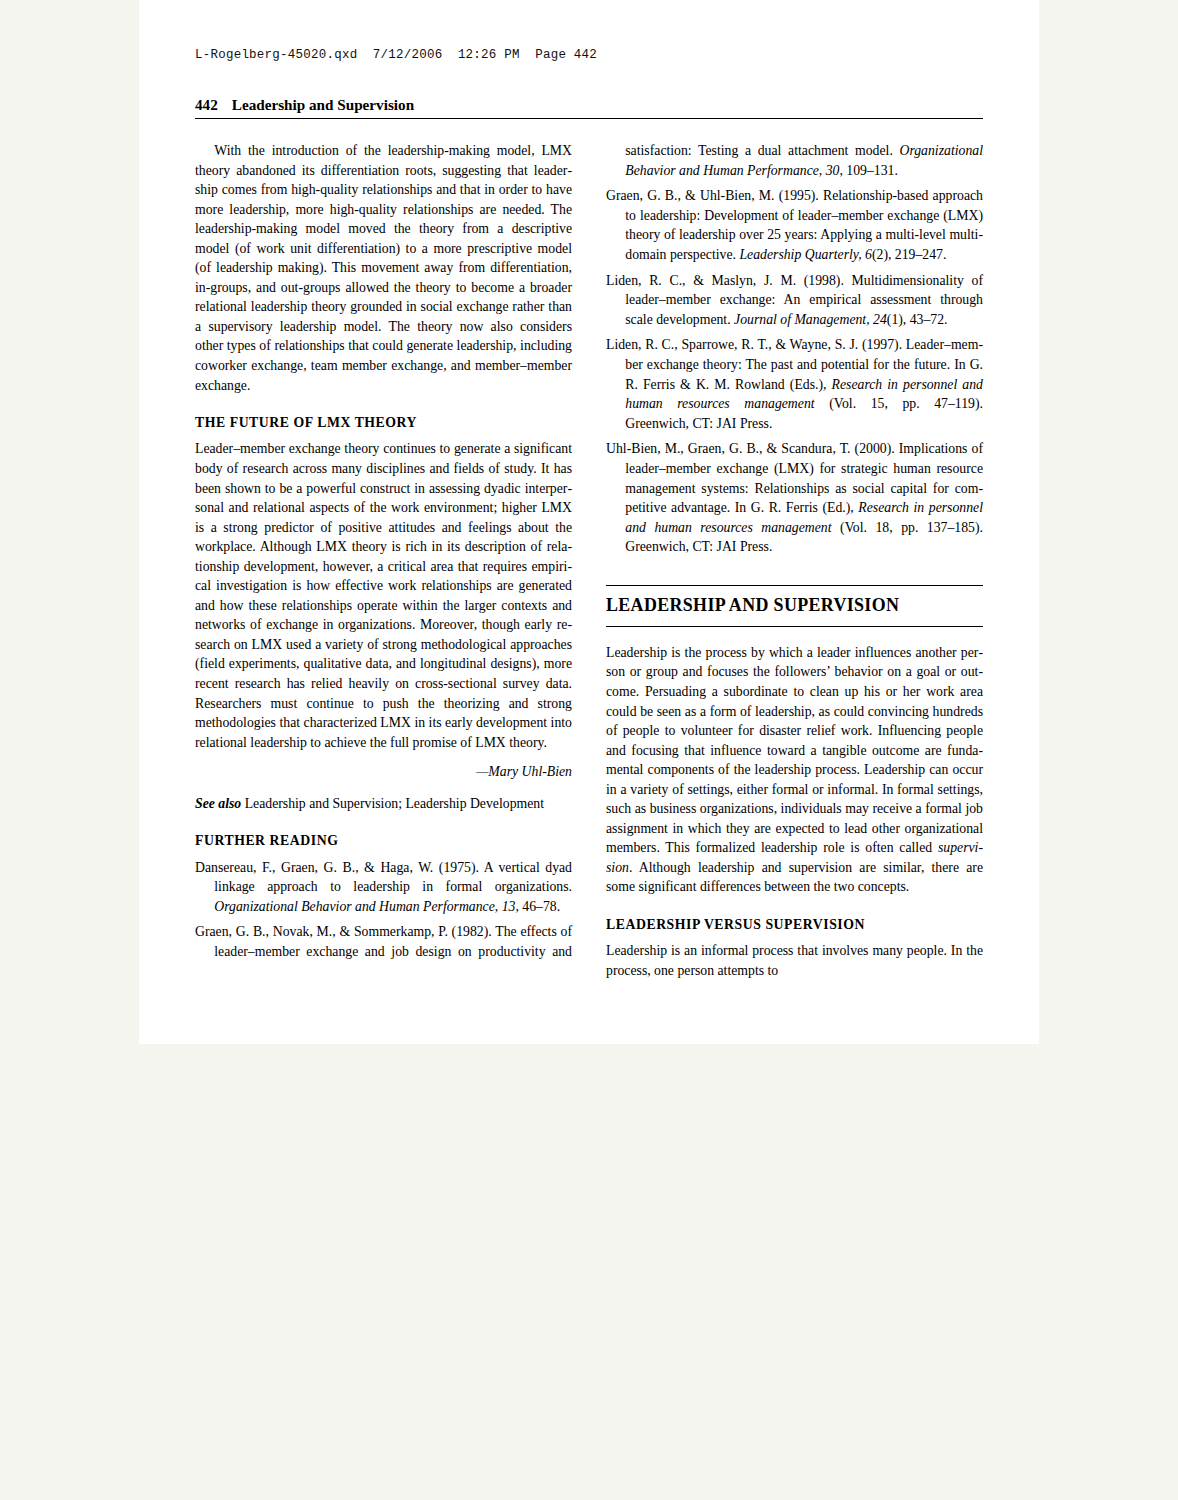L-Rogelberg-45020.qxd 7/12/2006 12:26 PM Page 442
442 Leadership and Supervision
With the introduction of the leadership-making model, LMX theory abandoned its differentiation roots, suggesting that leadership comes from high-quality relationships and that in order to have more leadership, more high-quality relationships are needed. The leadership-making model moved the theory from a descriptive model (of work unit differentiation) to a more prescriptive model (of leadership making). This movement away from differentiation, in-groups, and out-groups allowed the theory to become a broader relational leadership theory grounded in social exchange rather than a supervisory leadership model. The theory now also considers other types of relationships that could generate leadership, including coworker exchange, team member exchange, and member–member exchange.
The Future of LMX Theory
Leader–member exchange theory continues to generate a significant body of research across many disciplines and fields of study. It has been shown to be a powerful construct in assessing dyadic interpersonal and relational aspects of the work environment; higher LMX is a strong predictor of positive attitudes and feelings about the workplace. Although LMX theory is rich in its description of relationship development, however, a critical area that requires empirical investigation is how effective work relationships are generated and how these relationships operate within the larger contexts and networks of exchange in organizations. Moreover, though early research on LMX used a variety of strong methodological approaches (field experiments, qualitative data, and longitudinal designs), more recent research has relied heavily on cross-sectional survey data. Researchers must continue to push the theorizing and strong methodologies that characterized LMX in its early development into relational leadership to achieve the full promise of LMX theory.
—Mary Uhl-Bien
See also Leadership and Supervision; Leadership Development
Further Reading
Dansereau, F., Graen, G. B., & Haga, W. (1975). A vertical dyad linkage approach to leadership in formal organizations. Organizational Behavior and Human Performance, 13, 46–78.
Graen, G. B., Novak, M., & Sommerkamp, P. (1982). The effects of leader–member exchange and job design on productivity and satisfaction: Testing a dual attachment model. Organizational Behavior and Human Performance, 30, 109–131.
Graen, G. B., & Uhl-Bien, M. (1995). Relationship-based approach to leadership: Development of leader–member exchange (LMX) theory of leadership over 25 years: Applying a multi-level multi-domain perspective. Leadership Quarterly, 6(2), 219–247.
Liden, R. C., & Maslyn, J. M. (1998). Multidimensionality of leader–member exchange: An empirical assessment through scale development. Journal of Management, 24(1), 43–72.
Liden, R. C., Sparrowe, R. T., & Wayne, S. J. (1997). Leader–member exchange theory: The past and potential for the future. In G. R. Ferris & K. M. Rowland (Eds.), Research in personnel and human resources management (Vol. 15, pp. 47–119). Greenwich, CT: JAI Press.
Uhl-Bien, M., Graen, G. B., & Scandura, T. (2000). Implications of leader–member exchange (LMX) for strategic human resource management systems: Relationships as social capital for competitive advantage. In G. R. Ferris (Ed.), Research in personnel and human resources management (Vol. 18, pp. 137–185). Greenwich, CT: JAI Press.
Leadership and Supervision
Leadership is the process by which a leader influences another person or group and focuses the followers’ behavior on a goal or outcome. Persuading a subordinate to clean up his or her work area could be seen as a form of leadership, as could convincing hundreds of people to volunteer for disaster relief work. Influencing people and focusing that influence toward a tangible outcome are fundamental components of the leadership process. Leadership can occur in a variety of settings, either formal or informal. In formal settings, such as business organizations, individuals may receive a formal job assignment in which they are expected to lead other organizational members. This formalized leadership role is often called supervision. Although leadership and supervision are similar, there are some significant differences between the two concepts.
Leadership Versus Supervision
Leadership is an informal process that involves many people. In the process, one person attempts to